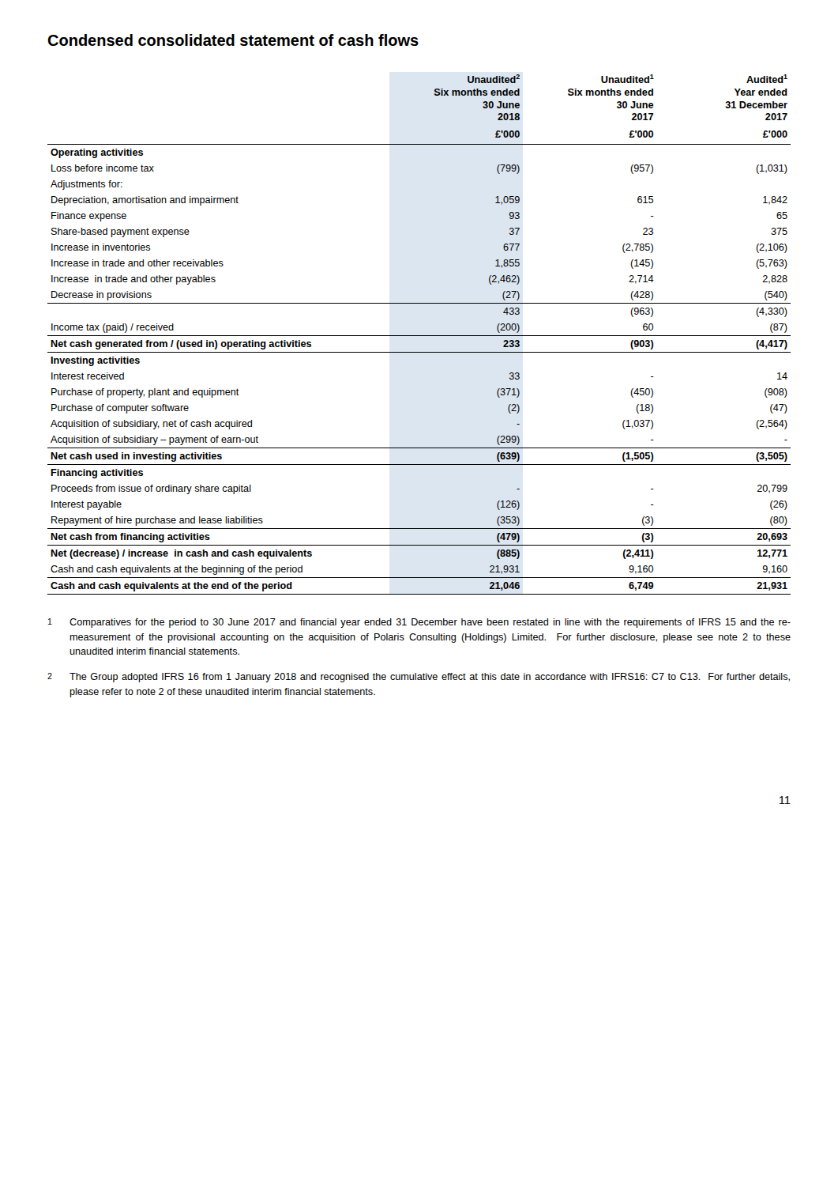Condensed consolidated statement of cash flows
| | Unaudited 2 Six months ended 30 June 2018 | Unaudited 1 Six months ended 30 June 2017 | Audited 1 Year ended 31 December 2017 |
| --- | --- | --- | --- |
| | £'000 | £'000 | £'000 |
| Operating activities | | | |
| Loss before income tax | (799) | (957) | (1,031) |
| Adjustments for: | | | |
| Depreciation, amortisation and impairment | 1,059 | 615 | 1,842 |
| Finance expense | 93 | - | 65 |
| Share-based payment expense | 37 | 23 | 375 |
| Increase in inventories | 677 | (2,785) | (2,106) |
| Increase in trade and other receivables | 1,855 | (145) | (5,763) |
| Increase in trade and other payables | (2,462) | 2,714 | 2,828 |
| Decrease in provisions | (27) | (428) | (540) |
| | 433 | (963) | (4,330) |
| Income tax (paid) / received | (200) | 60 | (87) |
| Net cash generated from / (used in) operating activities | 233 | (903) | (4,417) |
| Investing activities | | | |
| Interest received | 33 | - | 14 |
| Purchase of property, plant and equipment | (371) | (450) | (908) |
| Purchase of computer software | (2) | (18) | (47) |
| Acquisition of subsidiary, net of cash acquired | - | (1,037) | (2,564) |
| Acquisition of subsidiary – payment of earn-out | (299) | - | - |
| Net cash used in investing activities | (639) | (1,505) | (3,505) |
| Financing activities | | | |
| Proceeds from issue of ordinary share capital | - | - | 20,799 |
| Interest payable | (126) | - | (26) |
| Repayment of hire purchase and lease liabilities | (353) | (3) | (80) |
| Net cash from financing activities | (479) | (3) | 20,693 |
| Net (decrease) / increase in cash and cash equivalents | (885) | (2,411) | 12,771 |
| Cash and cash equivalents at the beginning of the period | 21,931 | 9,160 | 9,160 |
| Cash and cash equivalents at the end of the period | 21,046 | 6,749 | 21,931 |
1
Comparatives for the period to 30 June 2017 and financial year ended 31 December have been restated in line with the requirements of IFRS 15 and the re-measurement of the provisional accounting on the acquisition of Polaris Consulting (Holdings) Limited. For further disclosure, please see note 2 to these unaudited interim financial statements.
2
The Group adopted IFRS 16 from 1 January 2018 and recognised the cumulative effect at this date in accordance with IFRS16: C7 to C13. For further details, please refer to note 2 of these unaudited interim financial statements.
11